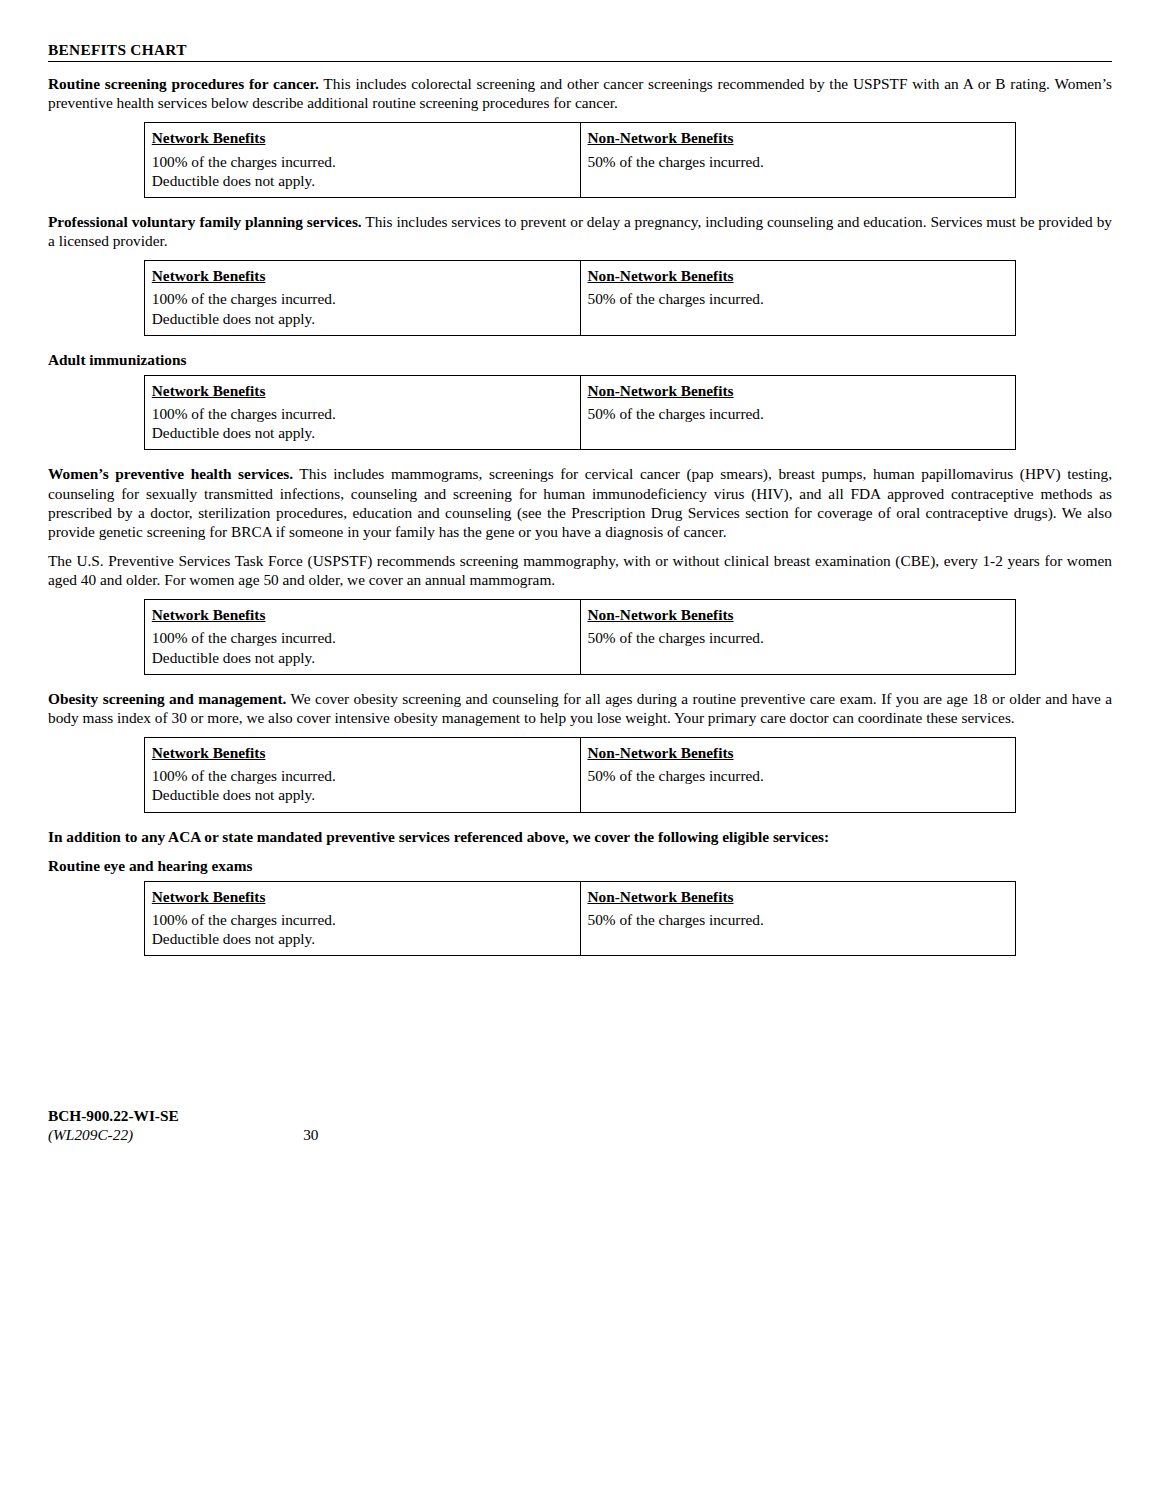BENEFITS CHART
Routine screening procedures for cancer. This includes colorectal screening and other cancer screenings recommended by the USPSTF with an A or B rating. Women’s preventive health services below describe additional routine screening procedures for cancer.
| Network Benefits | Non-Network Benefits |
| 100% of the charges incurred. Deductible does not apply. | 50% of the charges incurred. |
Professional voluntary family planning services. This includes services to prevent or delay a pregnancy, including counseling and education. Services must be provided by a licensed provider.
| Network Benefits | Non-Network Benefits |
| 100% of the charges incurred. Deductible does not apply. | 50% of the charges incurred. |
Adult immunizations
| Network Benefits | Non-Network Benefits |
| 100% of the charges incurred. Deductible does not apply. | 50% of the charges incurred. |
Women’s preventive health services. This includes mammograms, screenings for cervical cancer (pap smears), breast pumps, human papillomavirus (HPV) testing, counseling for sexually transmitted infections, counseling and screening for human immunodeficiency virus (HIV), and all FDA approved contraceptive methods as prescribed by a doctor, sterilization procedures, education and counseling (see the Prescription Drug Services section for coverage of oral contraceptive drugs). We also provide genetic screening for BRCA if someone in your family has the gene or you have a diagnosis of cancer.
The U.S. Preventive Services Task Force (USPSTF) recommends screening mammography, with or without clinical breast examination (CBE), every 1-2 years for women aged 40 and older. For women age 50 and older, we cover an annual mammogram.
| Network Benefits | Non-Network Benefits |
| 100% of the charges incurred. Deductible does not apply. | 50% of the charges incurred. |
Obesity screening and management. We cover obesity screening and counseling for all ages during a routine preventive care exam. If you are age 18 or older and have a body mass index of 30 or more, we also cover intensive obesity management to help you lose weight. Your primary care doctor can coordinate these services.
| Network Benefits | Non-Network Benefits |
| 100% of the charges incurred. Deductible does not apply. | 50% of the charges incurred. |
In addition to any ACA or state mandated preventive services referenced above, we cover the following eligible services:
Routine eye and hearing exams
| Network Benefits | Non-Network Benefits |
| 100% of the charges incurred. Deductible does not apply. | 50% of the charges incurred. |
BCH-900.22-WI-SE
(WL209C-22) 30